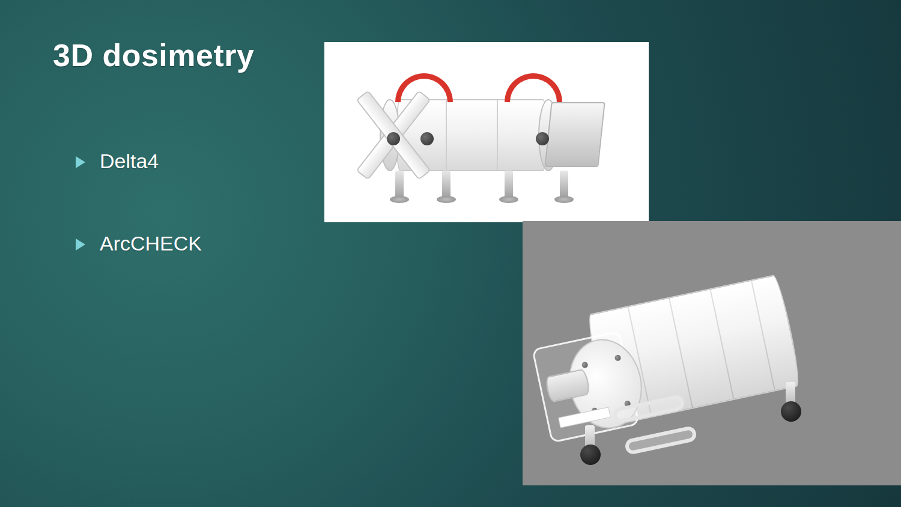3D dosimetry
Delta4
ArcCHECK